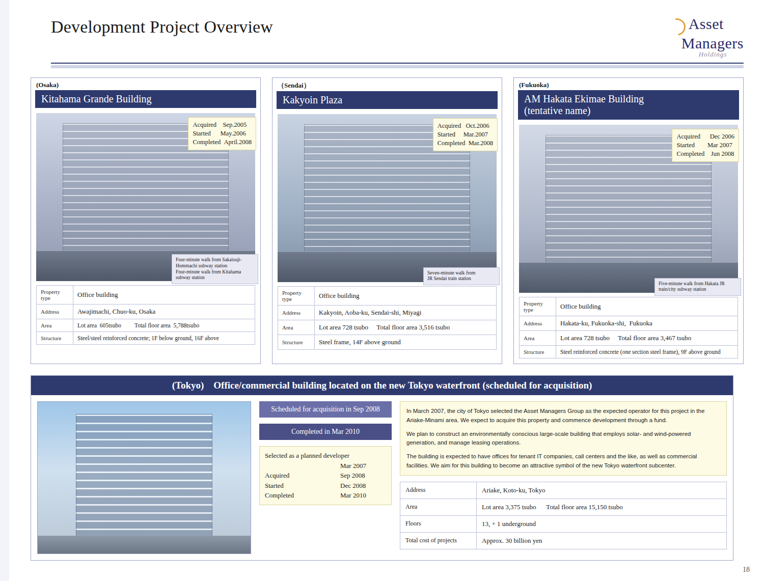Development Project Overview
Asset
Managers
Holdings
(Osaka)
Kitahama Grande Building
Acquired Sep.2005
Started May.2006
Completed April.2008
Four-minute walk from Sakaisuji-Hommachi subway station
Four-minute walk from Kitahama subway station
| Property type | Office building |
| Address | Awajimachi, Chuo-ku, Osaka |
| Area | Lot area 605tsubo Total floor area 5,788tsubo |
| Structure | Steel/steel reinforced concrete; 1F below ground, 16F above |
（Sendai）
Kakyoin Plaza
Acquired Oct.2006
Started Mar.2007
Completed Mar.2008
Seven-minute walk from
JR Sendai train station
| Property type | Office building |
| Address | Kakyoin, Aoba-ku, Sendai-shi, Miyagi |
| Area | Lot area 728 tsubo Total floor area 3,516 tsubo |
| Structure | Steel frame, 14F above ground |
(Fukuoka)
AM Hakata Ekimae Building
(tentative name)
Acquired Dec 2006
Started Mar 2007
Completed Jun 2008
Five-minute walk from Hakata JR
train/city subway station
| Property type | Office building |
| Address | Hakata-ku, Fukuoka-shi, Fukuoka |
| Area | Lot area 728 tsubo Total floor area 3,467 tsubo |
| Structure | Steel reinforced concrete (one section steel frame), 9F above ground |
(Tokyo) Office/commercial building located on the new Tokyo waterfront (scheduled for acquisition)
Scheduled for acquisition in Sep 2008
Completed in Mar 2010
Selected as a planned developer
Mar 2007
Acquired Sep 2008
Started Dec 2008
Completed Mar 2010
In March 2007, the city of Tokyo selected the Asset Managers Group as the expected operator for this project in the Ariake-Minami area. We expect to acquire this property and commence development through a fund.
We plan to construct an environmentally conscious large-scale building that employs solar- and wind-powered generation, and manage leasing operations.
The building is expected to have offices for tenant IT companies, call centers and the like, as well as commercial facilities. We aim for this building to become an attractive symbol of the new Tokyo waterfront subcenter.
| Address | Ariake, Koto-ku, Tokyo |
| Area | Lot area 3,375 tsubo Total floor area 15,150 tsubo |
| Floors | 13, + 1 underground |
| Total cost of projects | Approx. 30 billion yen |
18